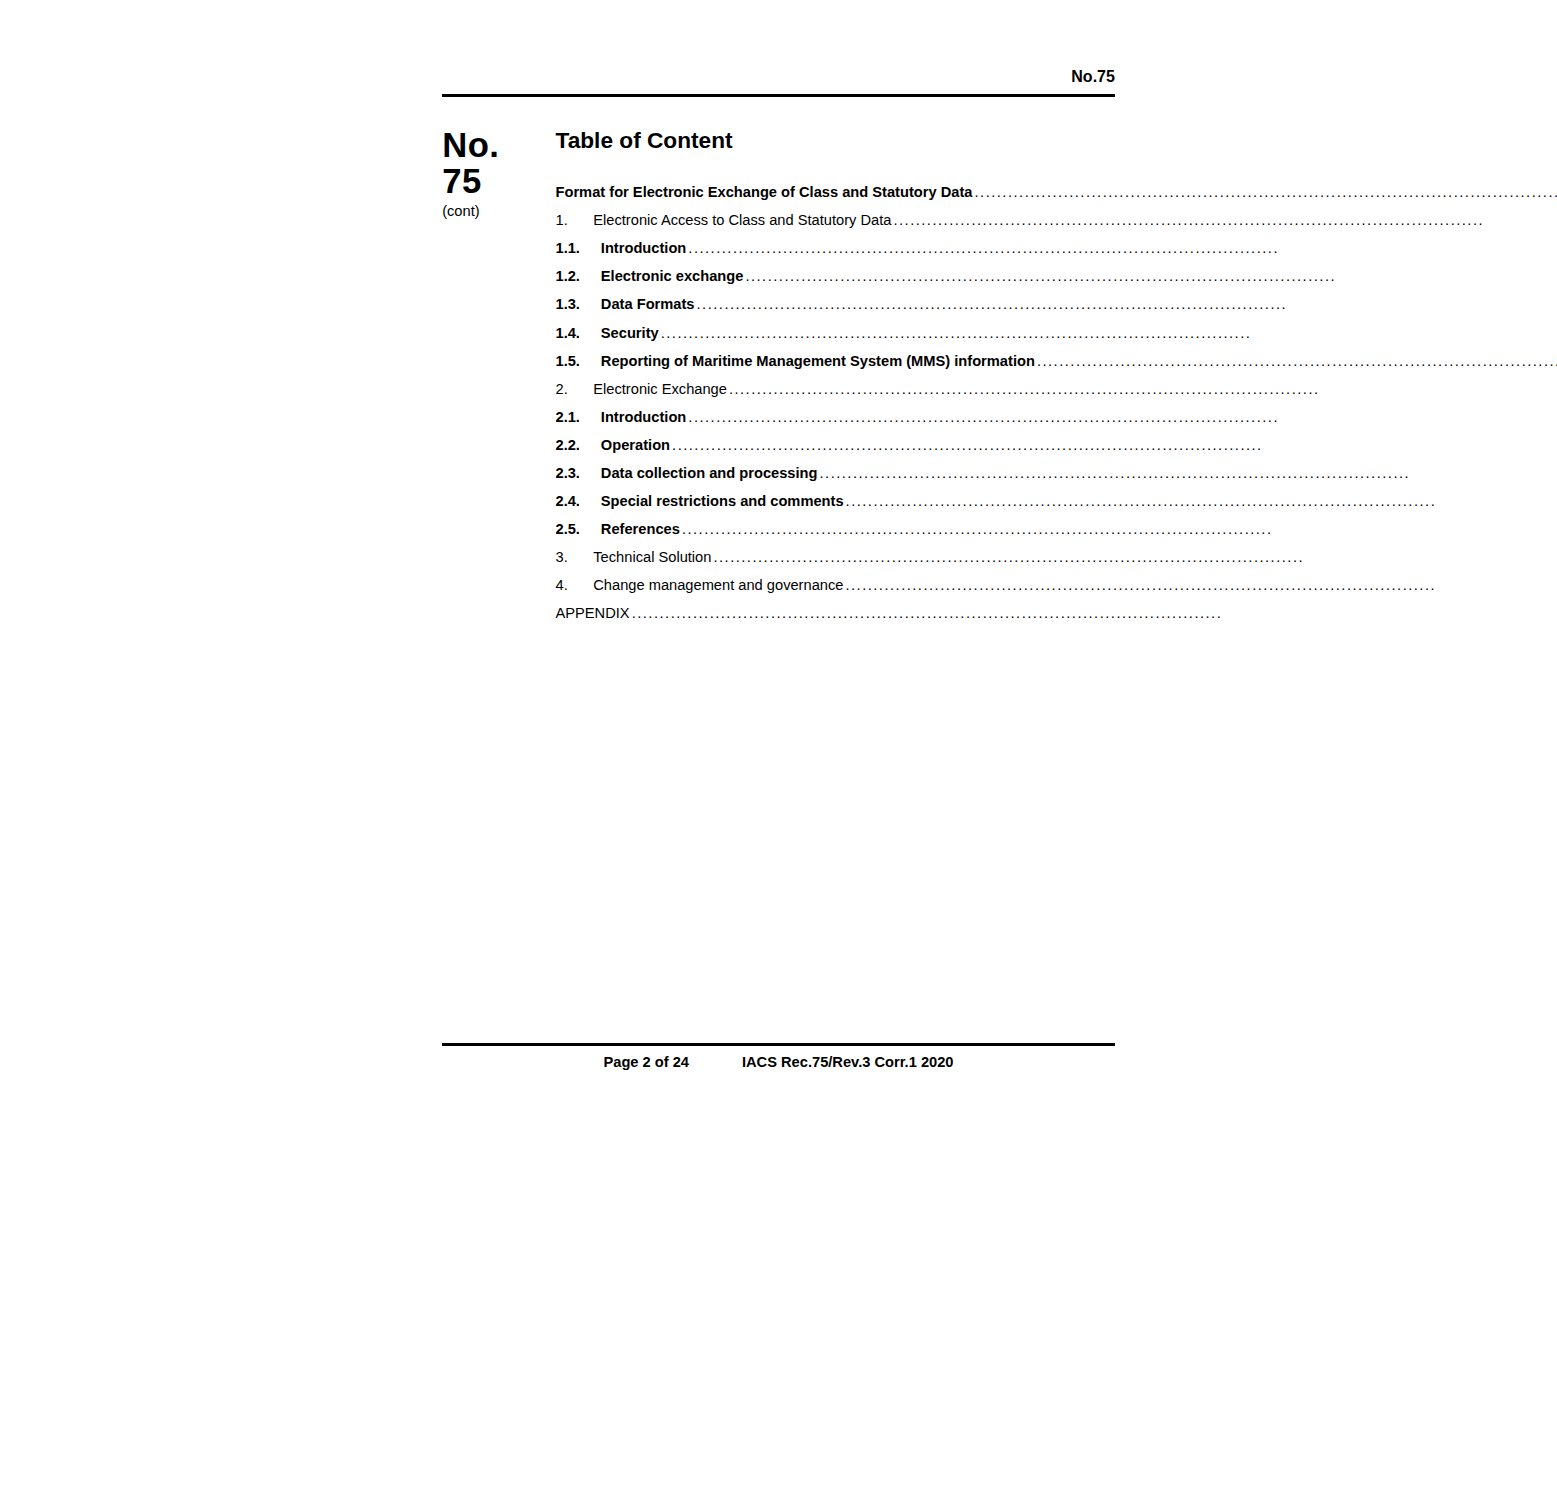No.75
No.
75
(cont)
Table of Content
Format for Electronic Exchange of Class and Statutory Data .......................................................................................................... 1
1. Electronic Access to Class and Statutory Data .......................................................................................................... 3
1.1. Introduction .......................................................................................................... 3
1.2. Electronic exchange .......................................................................................................... 3
1.3. Data Formats .......................................................................................................... 3
1.4. Security .......................................................................................................... 4
1.5. Reporting of Maritime Management System (MMS) information .......................................................................................................... 4
2. Electronic Exchange .......................................................................................................... 4
2.1. Introduction .......................................................................................................... 4
2.2. Operation .......................................................................................................... 5
2.3. Data collection and processing .......................................................................................................... 15
2.4. Special restrictions and comments .......................................................................................................... 15
2.5. References .......................................................................................................... 16
3. Technical Solution .......................................................................................................... 17
4. Change management and governance .......................................................................................................... 17
APPENDIX .......................................................................................................... 19
Page 2 of 24 IACS Rec.75/Rev.3 Corr.1 2020